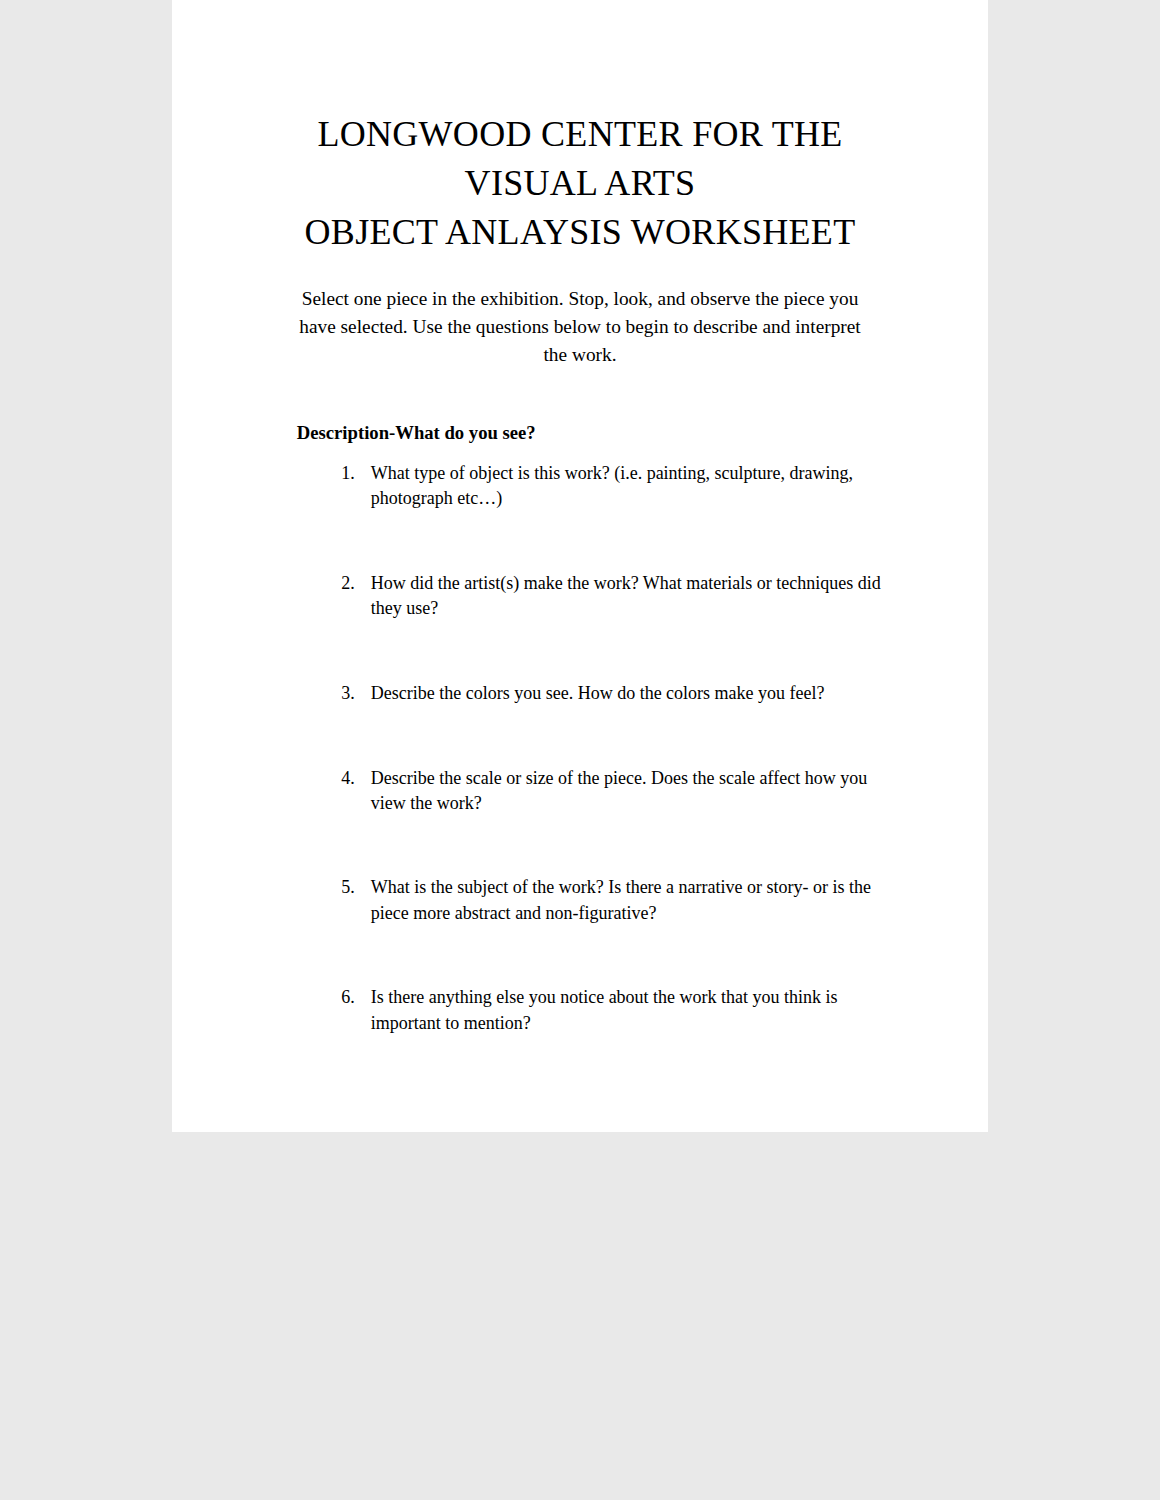LONGWOOD CENTER FOR THE VISUAL ARTS
OBJECT ANLAYSIS WORKSHEET
Select one piece in the exhibition. Stop, look, and observe the piece you have selected. Use the questions below to begin to describe and interpret the work.
Description-What do you see?
What type of object is this work? (i.e. painting, sculpture, drawing, photograph etc…)
How did the artist(s) make the work? What materials or techniques did they use?
Describe the colors you see. How do the colors make you feel?
Describe the scale or size of the piece. Does the scale affect how you view the work?
What is the subject of the work? Is there a narrative or story- or is the piece more abstract and non-figurative?
Is there anything else you notice about the work that you think is important to mention?